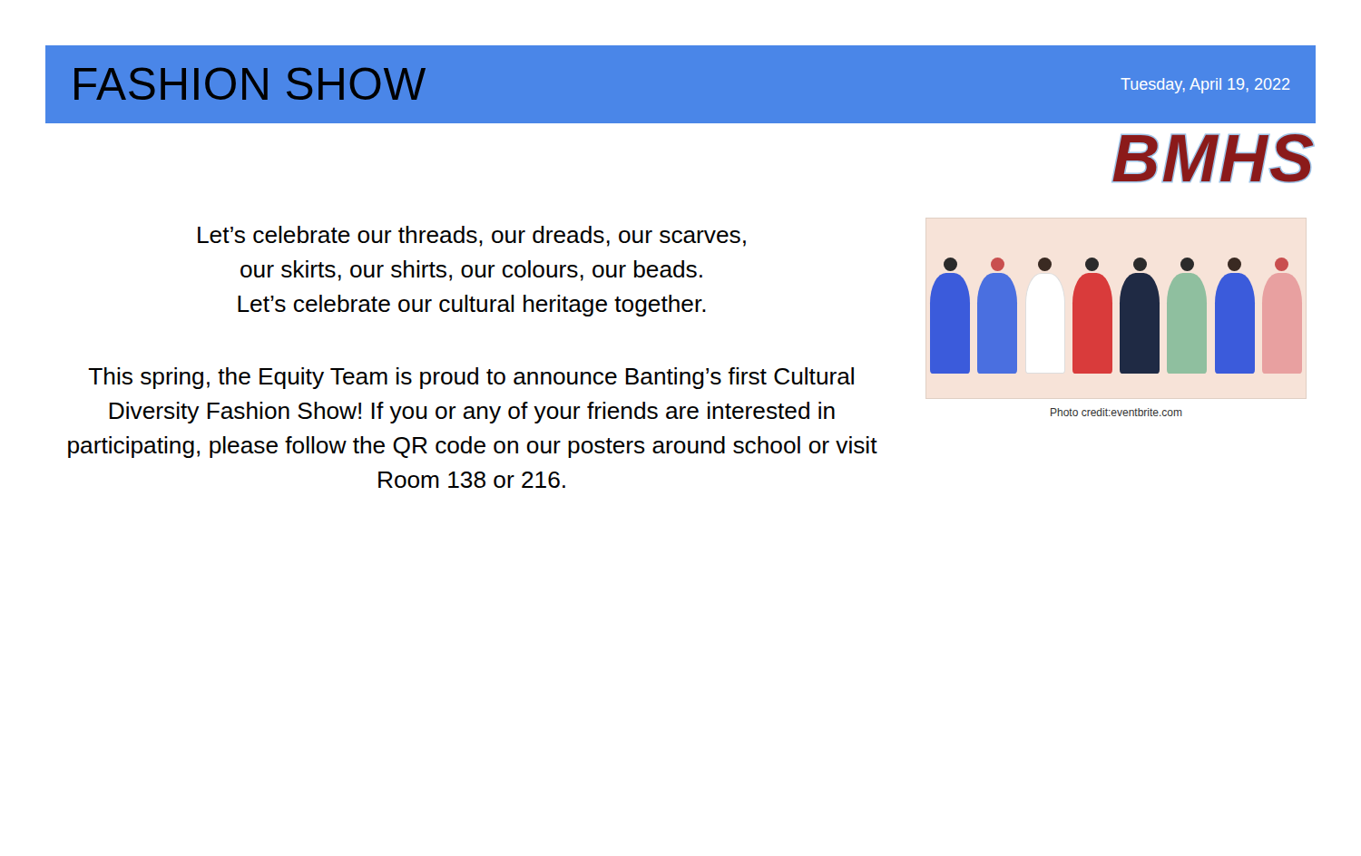FASHION SHOW
Tuesday, April 19, 2022
BMHS
Let’s celebrate our threads, our dreads, our scarves, our skirts, our shirts, our colours, our beads. Let’s celebrate our cultural heritage together.
This spring, the Equity Team is proud to announce Banting’s first Cultural Diversity Fashion Show! If you or any of your friends are interested in participating, please follow the QR code on our posters around school or visit Room 138 or 216.
Photo credit:eventbrite.com